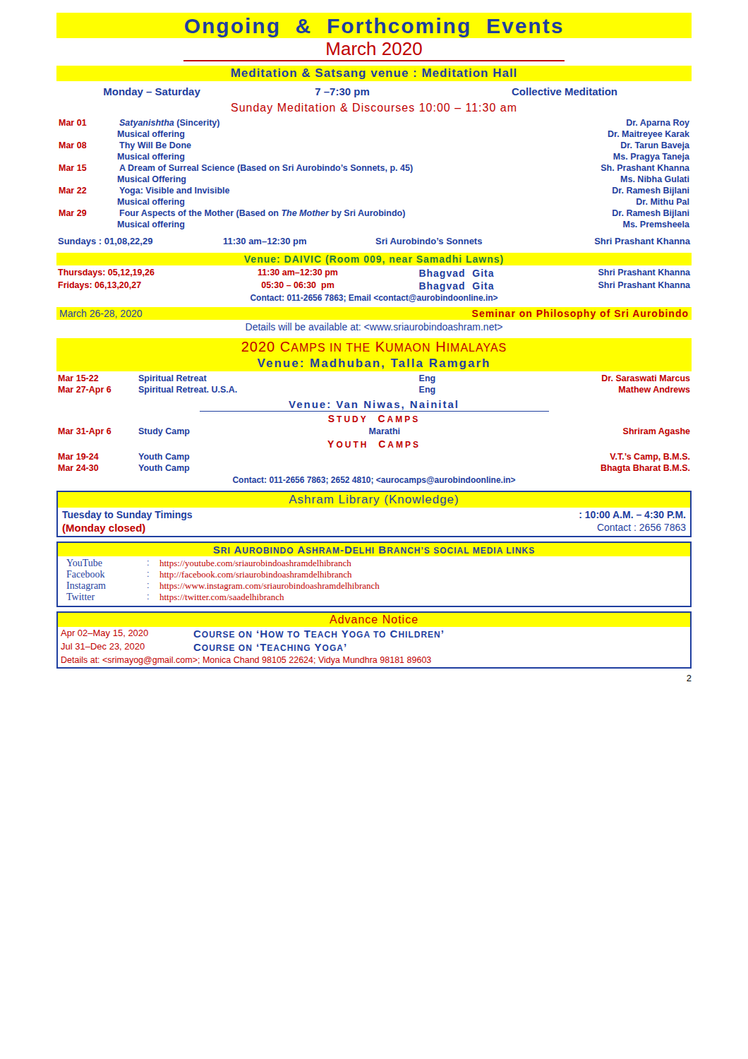Ongoing & Forthcoming Events
March 2020
Meditation & Satsang venue : Meditation Hall
| Monday – Saturday | 7 –7:30 pm | Collective Meditation |
Sunday Meditation & Discourses 10:00 – 11:30 am
| Mar 01 | Satyanishtha (Sincerity) | Dr. Aparna Roy |
| | Musical offering | Dr. Maitreyee Karak |
| Mar 08 | Thy Will Be Done | Dr. Tarun Baveja |
| | Musical offering | Ms. Pragya Taneja |
| Mar 15 | A Dream of Surreal Science (Based on Sri Aurobindo’s Sonnets, p. 45) | Sh. Prashant Khanna |
| | Musical Offering | Ms. Nibha Gulati |
| Mar 22 | Yoga: Visible and Invisible | Dr. Ramesh Bijlani |
| | Musical offering | Dr. Mithu Pal |
| Mar 29 | Four Aspects of the Mother (Based on The Mother by Sri Aurobindo) | Dr. Ramesh Bijlani |
| | Musical offering | Ms. Premsheela |
| Sundays : 01,08,22,29 | 11:30 am–12:30 pm | Sri Aurobindo’s Sonnets | Shri Prashant Khanna |
Venue: DAIVIC (Room 009, near Samadhi Lawns)
| Thursdays: 05,12,19,26 | 11:30 am–12:30 pm | Bhagvad Gita | Shri Prashant Khanna |
| Fridays: 06,13,20,27 | 05:30 – 06:30 pm | Bhagvad Gita | Shri Prashant Khanna |
Contact: 011-2656 7863; Email <contact@aurobindoonline.in>
March 26-28, 2020 Seminar on Philosophy of Sri Aurobindo
Details will be available at: <www.sriaurobindoashram.net>
2020 CAMPS IN THE KUMAON HIMALAYAS
Venue: Madhuban, Talla Ramgarh
| Mar 15-22 | Spiritual Retreat | Eng | Dr. Saraswati Marcus |
| Mar 27-Apr 6 | Spiritual Retreat. U.S.A. | Eng | Mathew Andrews |
Venue: Van Niwas, Nainital
STUDY CAMPS
| Mar 31-Apr 6 | Study Camp | Marathi | Shriram Agashe |
YOUTH CAMPS
| Mar 19-24 | Youth Camp | V.T.’s Camp, B.M.S. |
| Mar 24-30 | Youth Camp | Bhagta Bharat B.M.S. |
Contact: 011-2656 7863; 2652 4810; <aurocamps@aurobindoonline.in>
Ashram Library (Knowledge)
Tuesday to Sunday Timings : 10:00 A.M. – 4:30 P.M.
(Monday closed) Contact : 2656 7863
SRI AUROBINDO ASHRAM-DELHI BRANCH’S SOCIAL MEDIA LINKS
| YouTube | : | https://youtube.com/sriaurobindoashramdelhibranch |
| Facebook | : | http://facebook.com/sriaurobindoashramdelhibranch |
| Instagram | : | https://www.instagram.com/sriaurobindoashramdelhibranch |
| Twitter | : | https://twitter.com/saadelhibranch |
Advance Notice
| Apr 02–May 15, 2020 | C OURSE ON ‘H OW TO T EACH Y OGA TO C HILDREN ’ |
| Jul 31–Dec 23, 2020 | C OURSE ON ‘T EACHING Y OGA ’ |
Details at: <srimayog@gmail.com>; Monica Chand 98105 22624; Vidya Mundhra 98181 89603
2